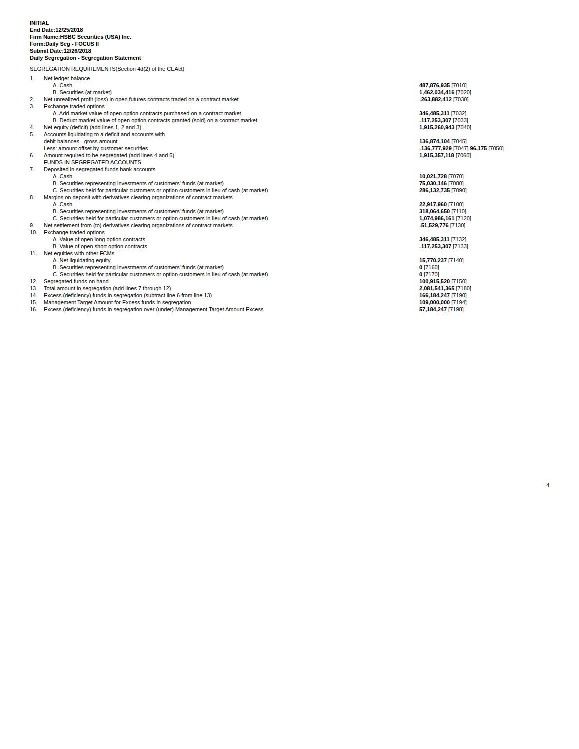INITIAL
End Date:12/25/2018
Firm Name:HSBC Securities (USA) Inc.
Form:Daily Seg - FOCUS II
Submit Date:12/26/2018
Daily Segregation - Segregation Statement
SEGREGATION REQUIREMENTS(Section 4d(2) of the CEAct)
| 1. | Net ledger balance | |
| | A. Cash | 487,876,935 [7010] |
| | B. Securities (at market) | 1,462,034,416 [7020] |
| 2. | Net unrealized profit (loss) in open futures contracts traded on a contract market | -263,882,412 [7030] |
| 3. | Exchange traded options | |
| | A. Add market value of open option contracts purchased on a contract market | 346,485,311 [7032] |
| | B. Deduct market value of open option contracts granted (sold) on a contract market | -117,253,307 [7033] |
| 4. | Net equity (deficit) (add lines 1, 2 and 3) | 1,915,260,943 [7040] |
| 5. | Accounts liquidating to a deficit and accounts with | |
| | debit balances - gross amount | 136,874,104 [7045] |
| | Less: amount offset by customer securities | -136,777,929 [7047] 96,175 [7050] |
| 6. | Amount required to be segregated (add lines 4 and 5) | 1,915,357,118 [7060] |
| | FUNDS IN SEGREGATED ACCOUNTS | |
| 7. | Deposited in segregated funds bank accounts | |
| | A. Cash | 10,021,728 [7070] |
| | B. Securities representing investments of customers' funds (at market) | 75,030,146 [7080] |
| | C. Securities held for particular customers or option customers in lieu of cash (at market) | 286,132,735 [7090] |
| 8. | Margins on deposit with derivatives clearing organizations of contract markets | |
| | A. Cash | 22,917,960 [7100] |
| | B. Securities representing investments of customers' funds (at market) | 318,064,650 [7110] |
| | C. Securities held for particular customers or option customers in lieu of cash (at market) | 1,074,986,161 [7120] |
| 9. | Net settlement from (to) derivatives clearing organizations of contract markets | -51,529,776 [7130] |
| 10. | Exchange traded options | |
| | A. Value of open long option contracts | 346,485,311 [7132] |
| | B. Value of open short option contracts | -117,253,307 [7133] |
| 11. | Net equities with other FCMs | |
| | A. Net liquidating equity | 15,770,237 [7140] |
| | B. Securities representing investments of customers' funds (at market) | 0 [7160] |
| | C. Securities held for particular customers or option customers in lieu of cash (at market) | 0 [7170] |
| 12. | Segregated funds on hand | 100,915,520 [7150] |
| 13. | Total amount in segregation (add lines 7 through 12) | 2,081,541,365 [7180] |
| 14. | Excess (deficiency) funds in segregation (subtract line 6 from line 13) | 166,184,247 [7190] |
| 15. | Management Target Amount for Excess funds in segregation | 109,000,000 [7194] |
| 16. | Excess (deficiency) funds in segregation over (under) Management Target Amount Excess | 57,184,247 [7198] |
4